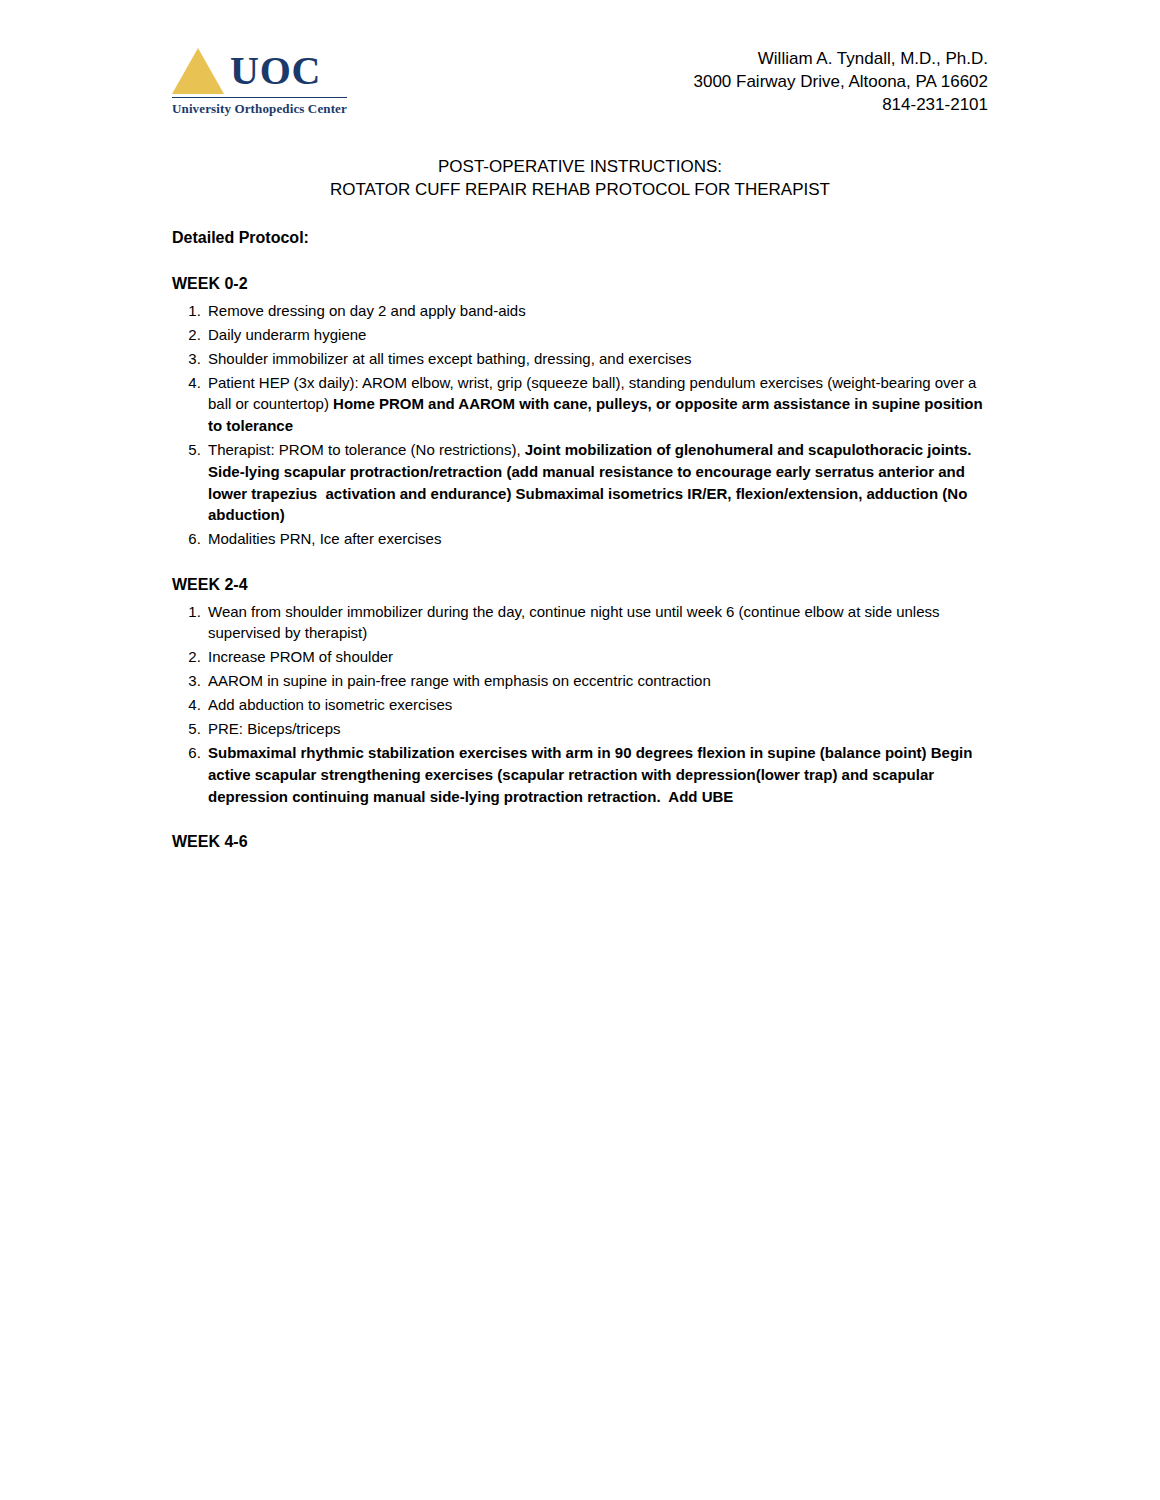UOC
University Orthopedics Center
William A. Tyndall, M.D., Ph.D.
3000 Fairway Drive, Altoona, PA 16602
814-231-2101
POST-OPERATIVE INSTRUCTIONS:
ROTATOR CUFF REPAIR REHAB PROTOCOL FOR THERAPIST
Detailed Protocol:
WEEK 0-2
Remove dressing on day 2 and apply band-aids
Daily underarm hygiene
Shoulder immobilizer at all times except bathing, dressing, and exercises
Patient HEP (3x daily): AROM elbow, wrist, grip (squeeze ball), standing pendulum exercises (weight-bearing over a ball or countertop) Home PROM and AAROM with cane, pulleys, or opposite arm assistance in supine position to tolerance
Therapist: PROM to tolerance (No restrictions), Joint mobilization of glenohumeral and scapulothoracic joints. Side-lying scapular protraction/retraction (add manual resistance to encourage early serratus anterior and lower trapezius activation and endurance) Submaximal isometrics IR/ER, flexion/extension, adduction (No abduction)
Modalities PRN, Ice after exercises
WEEK 2-4
Wean from shoulder immobilizer during the day, continue night use until week 6 (continue elbow at side unless supervised by therapist)
Increase PROM of shoulder
AAROM in supine in pain-free range with emphasis on eccentric contraction
Add abduction to isometric exercises
PRE: Biceps/triceps
Submaximal rhythmic stabilization exercises with arm in 90 degrees flexion in supine (balance point) Begin active scapular strengthening exercises (scapular retraction with depression(lower trap) and scapular depression continuing manual side-lying protraction retraction. Add UBE
WEEK 4-6